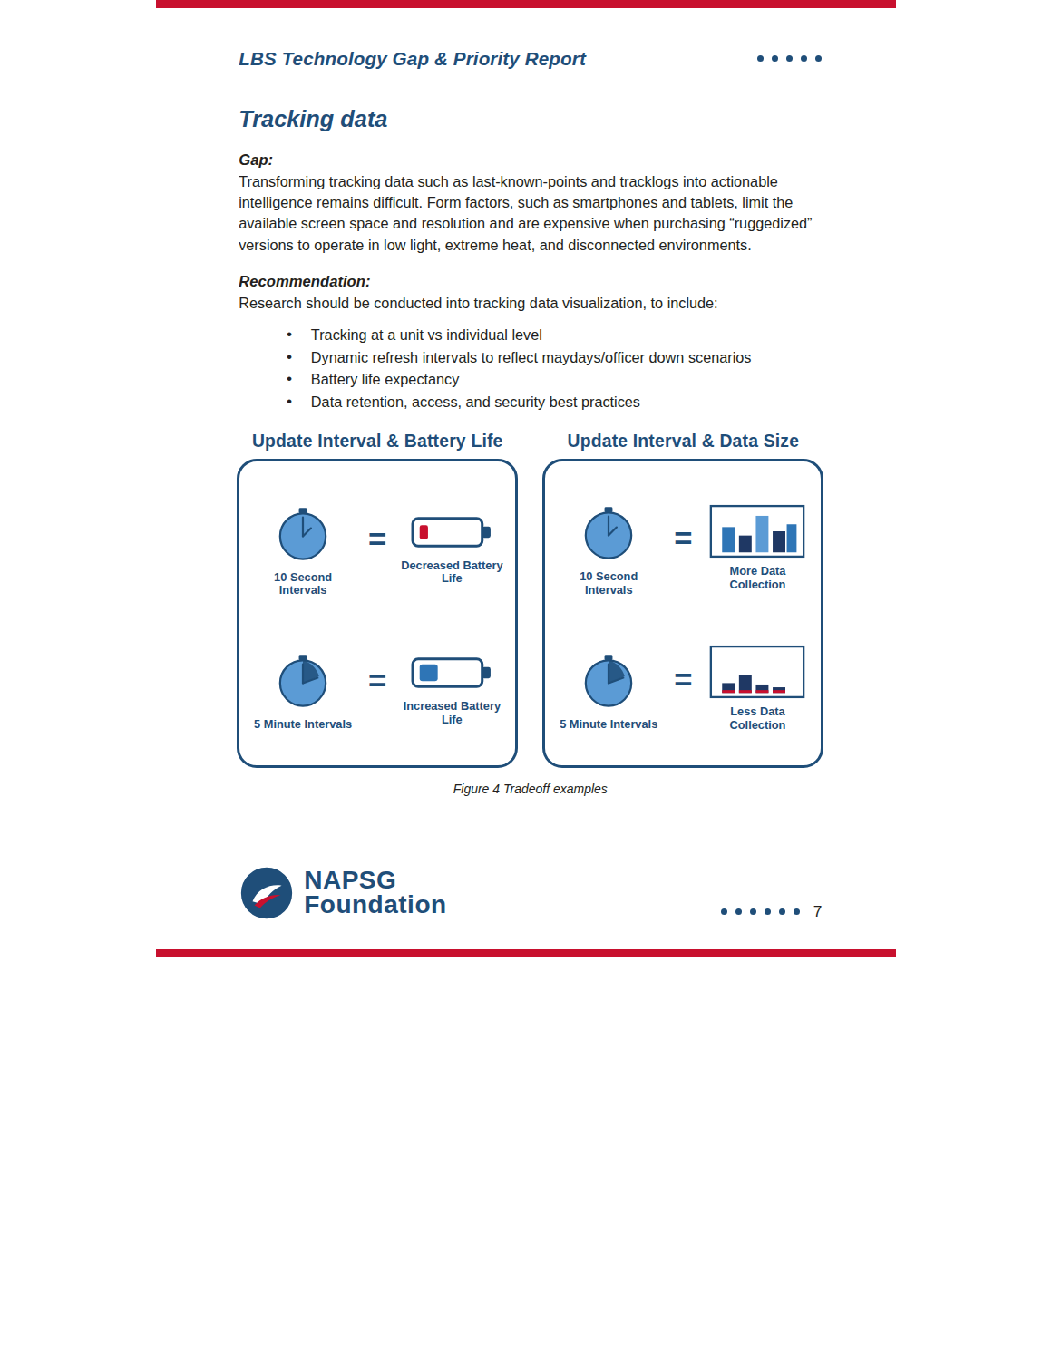LBS Technology Gap & Priority Report
Tracking data
Gap:
Transforming tracking data such as last-known-points and tracklogs into actionable intelligence remains difficult. Form factors, such as smartphones and tablets, limit the available screen space and resolution and are expensive when purchasing “ruggedized” versions to operate in low light, extreme heat, and disconnected environments.
Recommendation:
Research should be conducted into tracking data visualization, to include:
Tracking at a unit vs individual level
Dynamic refresh intervals to reflect maydays/officer down scenarios
Battery life expectancy
Data retention, access, and security best practices
Update Interval & Battery Life
10 Second Intervals
=
Decreased Battery Life
5 Minute Intervals
=
Increased Battery Life
Update Interval & Data Size
10 Second Intervals
=
More Data Collection
5 Minute Intervals
=
Less Data Collection
Figure 4 Tradeoff examples
NAPSG
Foundation
7